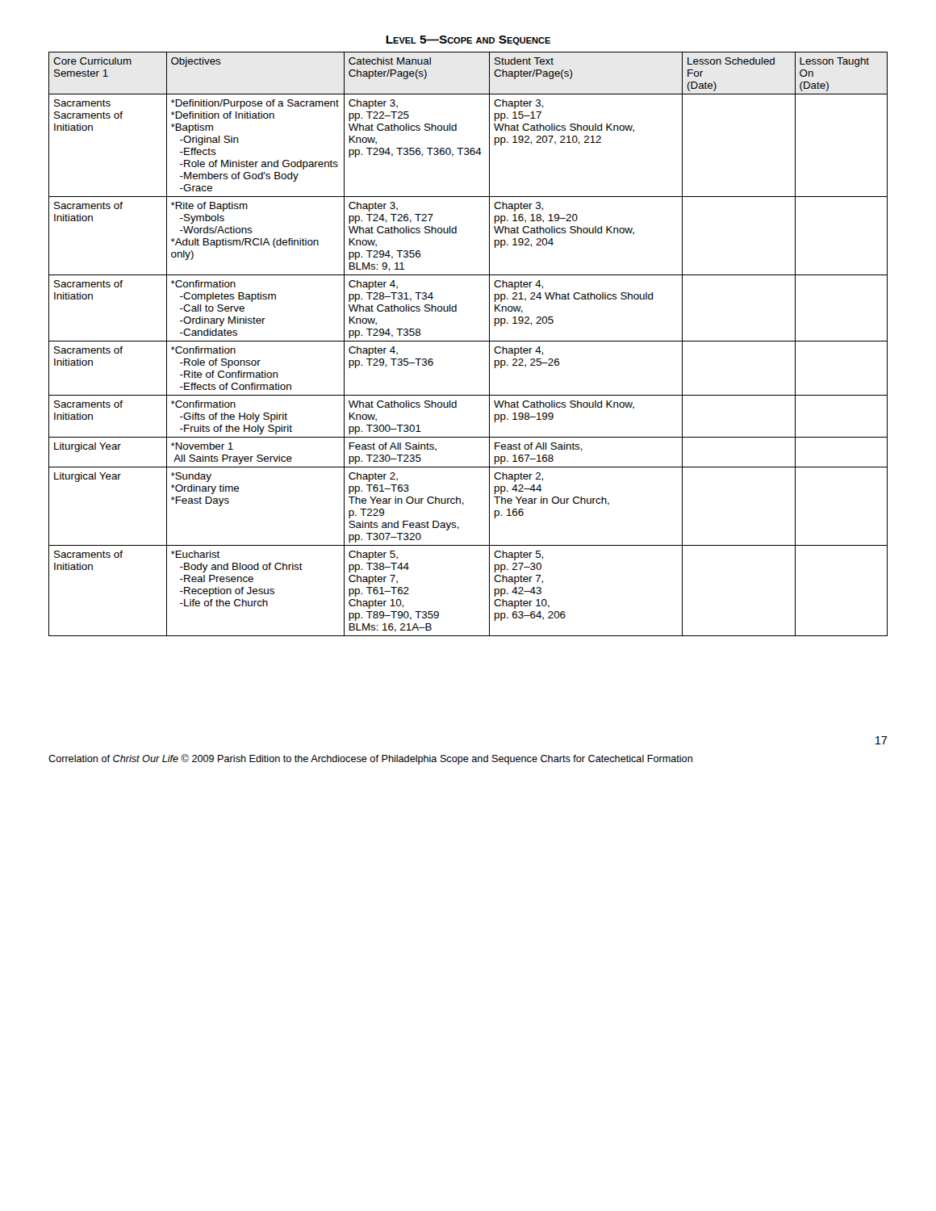Level 5—Scope and Sequence
| Core Curriculum Semester 1 | Objectives | Catechist Manual Chapter/Page(s) | Student Text Chapter/Page(s) | Lesson Scheduled For (Date) | Lesson Taught On (Date) |
| --- | --- | --- | --- | --- | --- |
| Sacraments Sacraments of Initiation | *Definition/Purpose of a Sacrament *Definition of Initiation *Baptism -Original Sin -Effects -Role of Minister and Godparents -Members of God's Body -Grace | Chapter 3, pp. T22–T25 What Catholics Should Know, pp. T294, T356, T360, T364 | Chapter 3, pp. 15–17 What Catholics Should Know, pp. 192, 207, 210, 212 | | |
| Sacraments of Initiation | *Rite of Baptism -Symbols -Words/Actions *Adult Baptism/RCIA (definition only) | Chapter 3, pp. T24, T26, T27 What Catholics Should Know, pp. T294, T356 BLMs: 9, 11 | Chapter 3, pp. 16, 18, 19–20 What Catholics Should Know, pp. 192, 204 | | |
| Sacraments of Initiation | *Confirmation -Completes Baptism -Call to Serve -Ordinary Minister -Candidates | Chapter 4, pp. T28–T31, T34 What Catholics Should Know, pp. T294, T358 | Chapter 4, pp. 21, 24 What Catholics Should Know, pp. 192, 205 | | |
| Sacraments of Initiation | *Confirmation -Role of Sponsor -Rite of Confirmation -Effects of Confirmation | Chapter 4, pp. T29, T35–T36 | Chapter 4, pp. 22, 25–26 | | |
| Sacraments of Initiation | *Confirmation -Gifts of the Holy Spirit -Fruits of the Holy Spirit | What Catholics Should Know, pp. T300–T301 | What Catholics Should Know, pp. 198–199 | | |
| Liturgical Year | *November 1 All Saints Prayer Service | Feast of All Saints, pp. T230–T235 | Feast of All Saints, pp. 167–168 | | |
| Liturgical Year | *Sunday *Ordinary time *Feast Days | Chapter 2, pp. T61–T63 The Year in Our Church, p. T229 Saints and Feast Days, pp. T307–T320 | Chapter 2, pp. 42–44 The Year in Our Church, p. 166 | | |
| Sacraments of Initiation | *Eucharist -Body and Blood of Christ -Real Presence -Reception of Jesus -Life of the Church | Chapter 5, pp. T38–T44 Chapter 7, pp. T61–T62 Chapter 10, pp. T89–T90, T359 BLMs: 16, 21A–B | Chapter 5, pp. 27–30 Chapter 7, pp. 42–43 Chapter 10, pp. 63–64, 206 | | |
17
Correlation of Christ Our Life © 2009 Parish Edition to the Archdiocese of Philadelphia Scope and Sequence Charts for Catechetical Formation